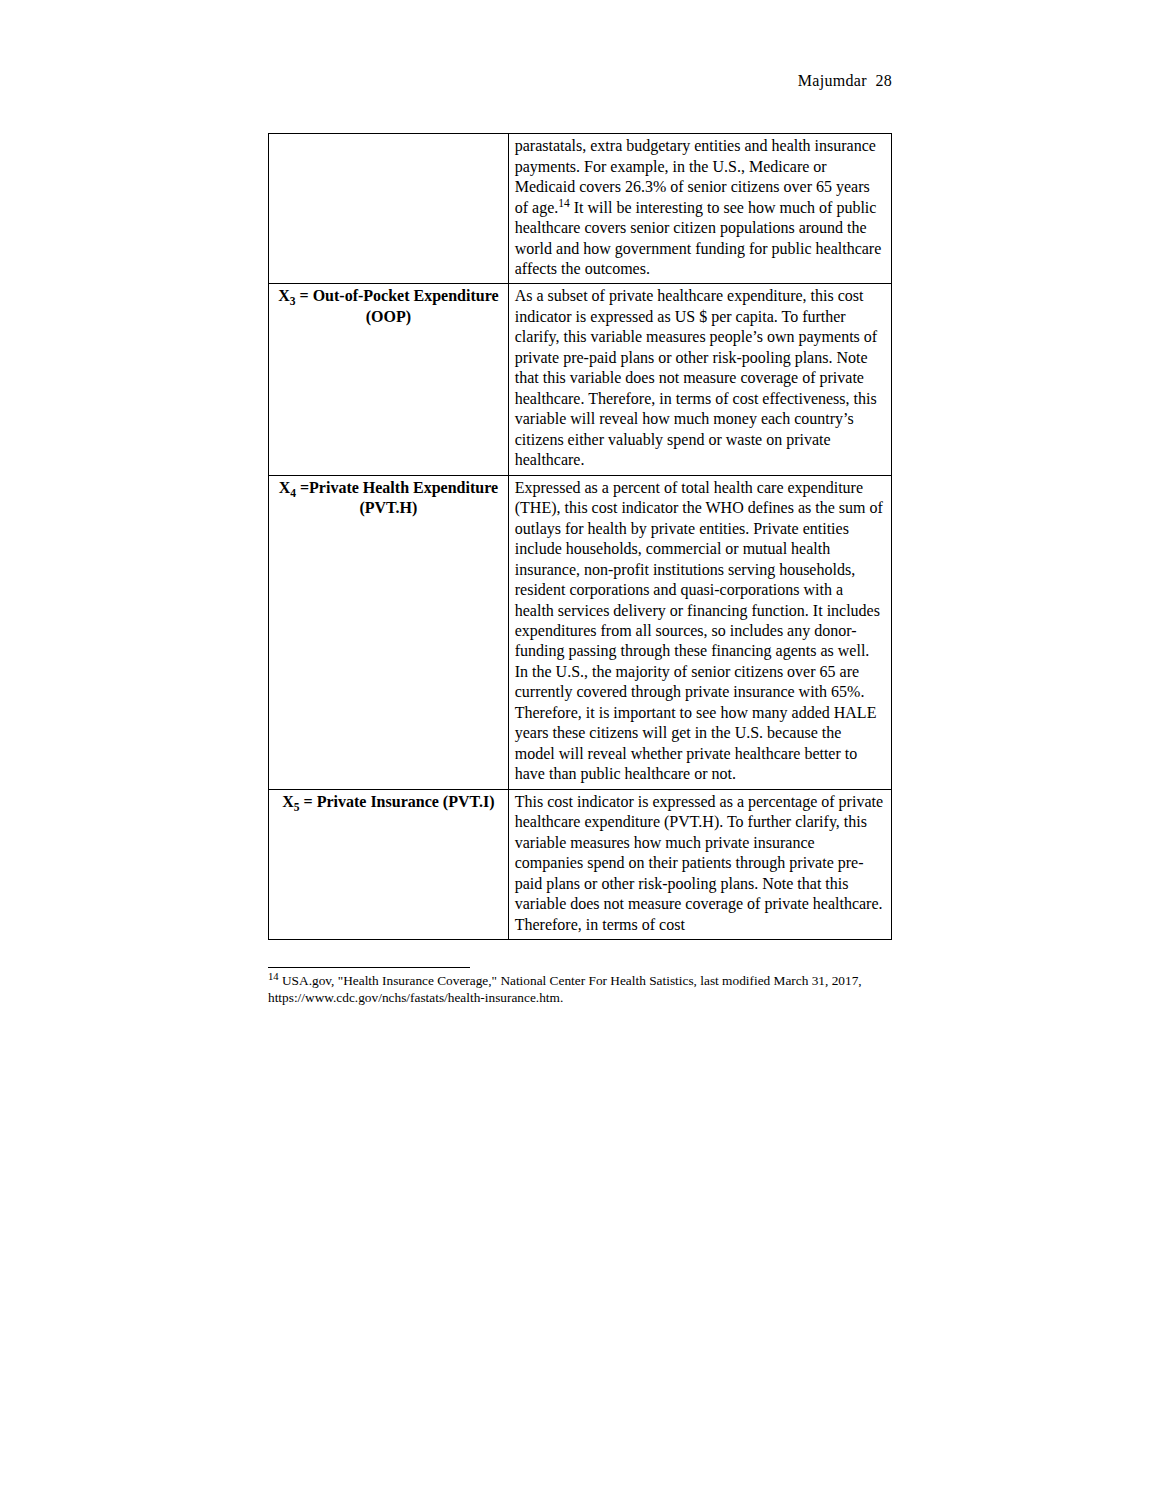Majumdar 28
| | parastatals, extra budgetary entities and health insurance payments. For example, in the U.S., Medicare or Medicaid covers 26.3% of senior citizens over 65 years of age. 14 It will be interesting to see how much of public healthcare covers senior citizen populations around the world and how government funding for public healthcare affects the outcomes. |
| X 3 = Out-of-Pocket Expenditure (OOP) | As a subset of private healthcare expenditure, this cost indicator is expressed as US $ per capita. To further clarify, this variable measures people’s own payments of private pre-paid plans or other risk-pooling plans. Note that this variable does not measure coverage of private healthcare. Therefore, in terms of cost effectiveness, this variable will reveal how much money each country’s citizens either valuably spend or waste on private healthcare. |
| X 4 =Private Health Expenditure (PVT.H) | Expressed as a percent of total health care expenditure (THE), this cost indicator the WHO defines as the sum of outlays for health by private entities. Private entities include households, commercial or mutual health insurance, non-profit institutions serving households, resident corporations and quasi-corporations with a health services delivery or financing function. It includes expenditures from all sources, so includes any donor-funding passing through these financing agents as well. In the U.S., the majority of senior citizens over 65 are currently covered through private insurance with 65%. Therefore, it is important to see how many added HALE years these citizens will get in the U.S. because the model will reveal whether private healthcare better to have than public healthcare or not. |
| X 5 = Private Insurance (PVT.I) | This cost indicator is expressed as a percentage of private healthcare expenditure (PVT.H). To further clarify, this variable measures how much private insurance companies spend on their patients through private pre-paid plans or other risk-pooling plans. Note that this variable does not measure coverage of private healthcare. Therefore, in terms of cost |
14 USA.gov, "Health Insurance Coverage," National Center For Health Satistics, last modified March 31, 2017, https://www.cdc.gov/nchs/fastats/health-insurance.htm.